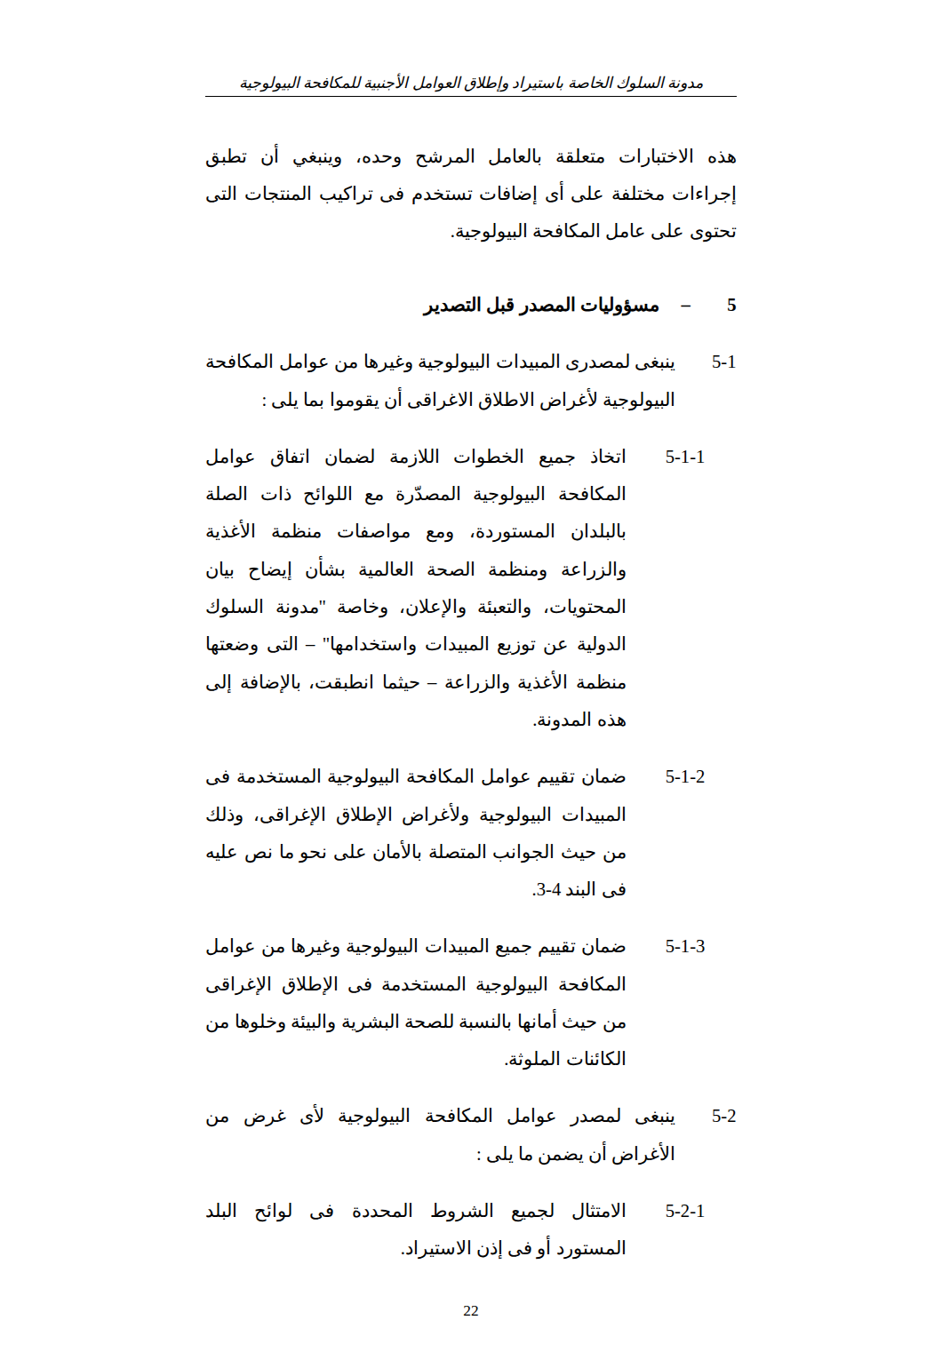مدونة السلوك الخاصة باستيراد وإطلاق العوامل الأجنبية للمكافحة البيولوجية
هذه الاختبارات متعلقة بالعامل المرشح وحده، وينبغي أن تطبق إجراءات مختلفة على أى إضافات تستخدم فى تراكيب المنتجات التى تحتوى على عامل المكافحة البيولوجية.
5 – مسؤوليات المصدر قبل التصدير
5-1 ينبغى لمصدرى المبيدات البيولوجية وغيرها من عوامل المكافحة البيولوجية لأغراض الاطلاق الاغراقى أن يقوموا بما يلى :
5-1-1 اتخاذ جميع الخطوات اللازمة لضمان اتفاق عوامل المكافحة البيولوجية المصدّرة مع اللوائح ذات الصلة بالبلدان المستوردة، ومع مواصفات منظمة الأغذية والزراعة ومنظمة الصحة العالمية بشأن إيضاح بيان المحتويات، والتعبئة والإعلان، وخاصة "مدونة السلوك الدولية عن توزيع المبيدات واستخدامها" – التى وضعتها منظمة الأغذية والزراعة – حيثما انطبقت، بالإضافة إلى هذه المدونة.
5-1-2 ضمان تقييم عوامل المكافحة البيولوجية المستخدمة فى المبيدات البيولوجية ولأغراض الإطلاق الإغراقى، وذلك من حيث الجوانب المتصلة بالأمان على نحو ما نص عليه فى البند 4-3.
5-1-3 ضمان تقييم جميع المبيدات البيولوجية وغيرها من عوامل المكافحة البيولوجية المستخدمة فى الإطلاق الإغراقى من حيث أمانها بالنسبة للصحة البشرية والبيئة وخلوها من الكائنات الملوثة.
5-2 ينبغى لمصدر عوامل المكافحة البيولوجية لأى غرض من الأغراض أن يضمن ما يلى :
5-2-1 الامتثال لجميع الشروط المحددة فى لوائح البلد المستورد أو فى إذن الاستيراد.
22